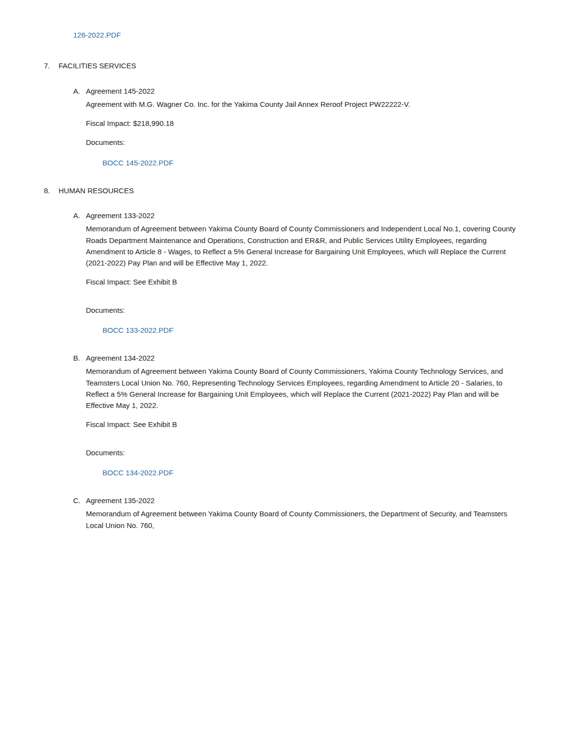126-2022.PDF
7. FACILITIES SERVICES
A. Agreement 145-2022
Agreement with M.G. Wagner Co. Inc. for the Yakima County Jail Annex Reroof Project PW22222-V.
Fiscal Impact: $218,990.18
Documents:
BOCC 145-2022.PDF
8. HUMAN RESOURCES
A. Agreement 133-2022
Memorandum of Agreement between Yakima County Board of County Commissioners and Independent Local No.1, covering County Roads Department Maintenance and Operations, Construction and ER&R, and Public Services Utility Employees, regarding Amendment to Article 8 - Wages, to Reflect a 5% General Increase for Bargaining Unit Employees, which will Replace the Current (2021-2022) Pay Plan and will be Effective May 1, 2022.
Fiscal Impact: See Exhibit B
Documents:
BOCC 133-2022.PDF
B. Agreement 134-2022
Memorandum of Agreement between Yakima County Board of County Commissioners, Yakima County Technology Services, and Teamsters Local Union No. 760, Representing Technology Services Employees, regarding Amendment to Article 20 - Salaries, to Reflect a 5% General Increase for Bargaining Unit Employees, which will Replace the Current (2021-2022) Pay Plan and will be Effective May 1, 2022.
Fiscal Impact: See Exhibit B
Documents:
BOCC 134-2022.PDF
C. Agreement 135-2022
Memorandum of Agreement between Yakima County Board of County Commissioners, the Department of Security, and Teamsters Local Union No. 760,